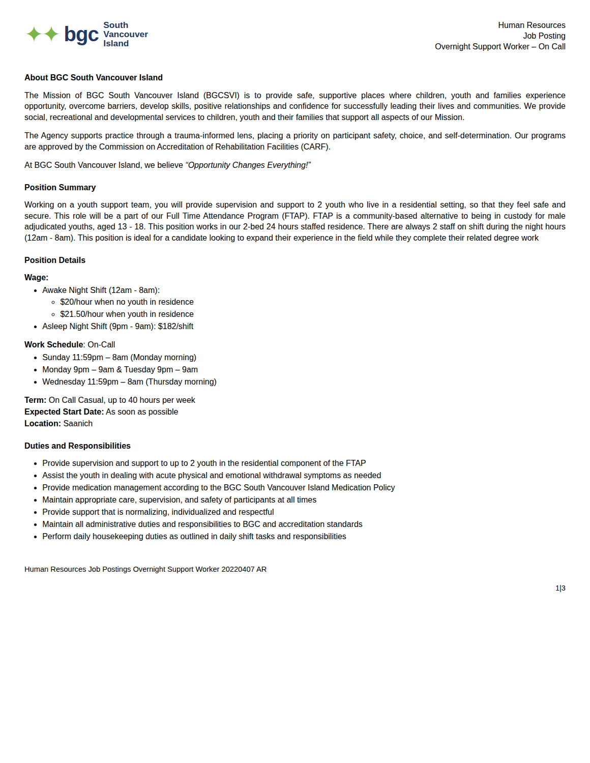✦✦
bgc
South
Vancouver
Island
Human Resources
Job Posting
Overnight Support Worker – On Call
About BGC South Vancouver Island
The Mission of BGC South Vancouver Island (BGCSVI) is to provide safe, supportive places where children, youth and families experience opportunity, overcome barriers, develop skills, positive relationships and confidence for successfully leading their lives and communities. We provide social, recreational and developmental services to children, youth and their families that support all aspects of our Mission.
The Agency supports practice through a trauma-informed lens, placing a priority on participant safety, choice, and self-determination. Our programs are approved by the Commission on Accreditation of Rehabilitation Facilities (CARF).
At BGC South Vancouver Island, we believe “Opportunity Changes Everything!”
Position Summary
Working on a youth support team, you will provide supervision and support to 2 youth who live in a residential setting, so that they feel safe and secure. This role will be a part of our Full Time Attendance Program (FTAP). FTAP is a community-based alternative to being in custody for male adjudicated youths, aged 13 - 18. This position works in our 2-bed 24 hours staffed residence. There are always 2 staff on shift during the night hours (12am - 8am). This position is ideal for a candidate looking to expand their experience in the field while they complete their related degree work
Position Details
Wage:
Awake Night Shift (12am - 8am):
$20/hour when no youth in residence
$21.50/hour when youth in residence
Asleep Night Shift (9pm - 9am): $182/shift
Work Schedule: On-Call
Sunday 11:59pm – 8am (Monday morning)
Monday 9pm – 9am & Tuesday 9pm – 9am
Wednesday 11:59pm – 8am (Thursday morning)
Term: On Call Casual, up to 40 hours per week
Expected Start Date: As soon as possible
Location: Saanich
Duties and Responsibilities
Provide supervision and support to up to 2 youth in the residential component of the FTAP
Assist the youth in dealing with acute physical and emotional withdrawal symptoms as needed
Provide medication management according to the BGC South Vancouver Island Medication Policy
Maintain appropriate care, supervision, and safety of participants at all times
Provide support that is normalizing, individualized and respectful
Maintain all administrative duties and responsibilities to BGC and accreditation standards
Perform daily housekeeping duties as outlined in daily shift tasks and responsibilities
Human Resources Job Postings Overnight Support Worker 20220407 AR
1|3